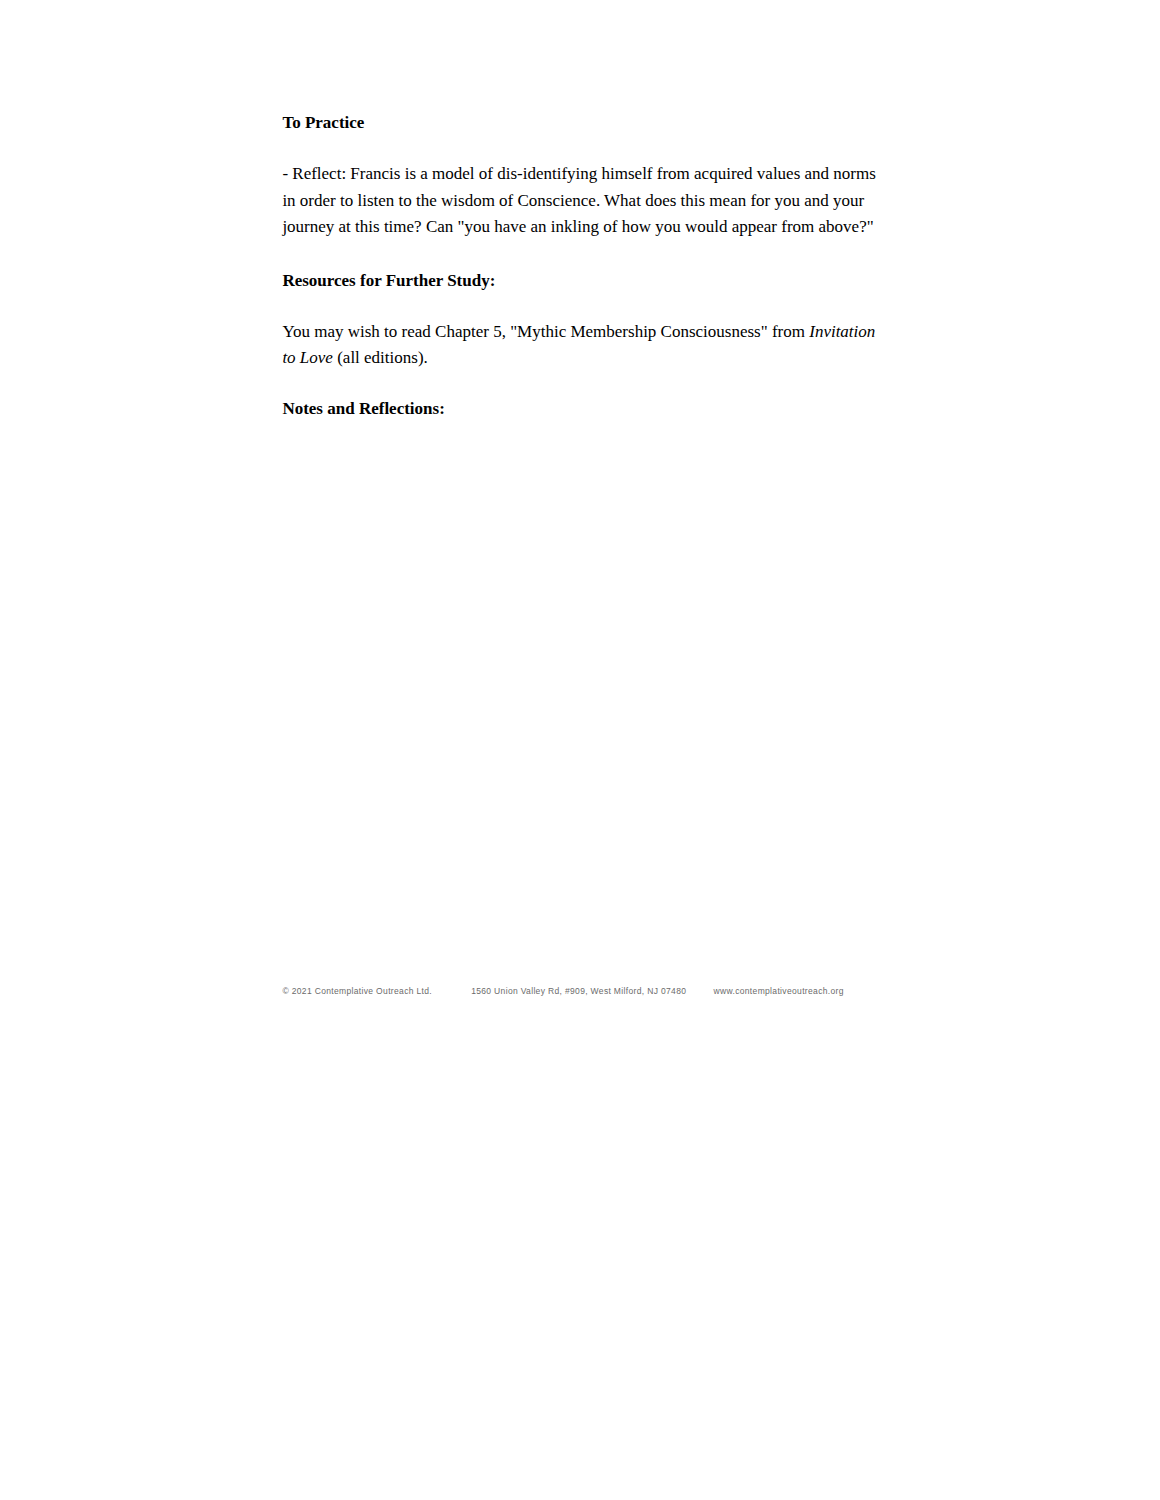To Practice
- Reflect: Francis is a model of dis-identifying himself from acquired values and norms in order to listen to the wisdom of Conscience. What does this mean for you and your journey at this time? Can "you have an inkling of how you would appear from above?"
Resources for Further Study:
You may wish to read Chapter 5, "Mythic Membership Consciousness" from Invitation to Love (all editions).
Notes and Reflections:
© 2021 Contemplative Outreach Ltd. 1560 Union Valley Rd, #909, West Milford, NJ 07480 www.contemplativeoutreach.org